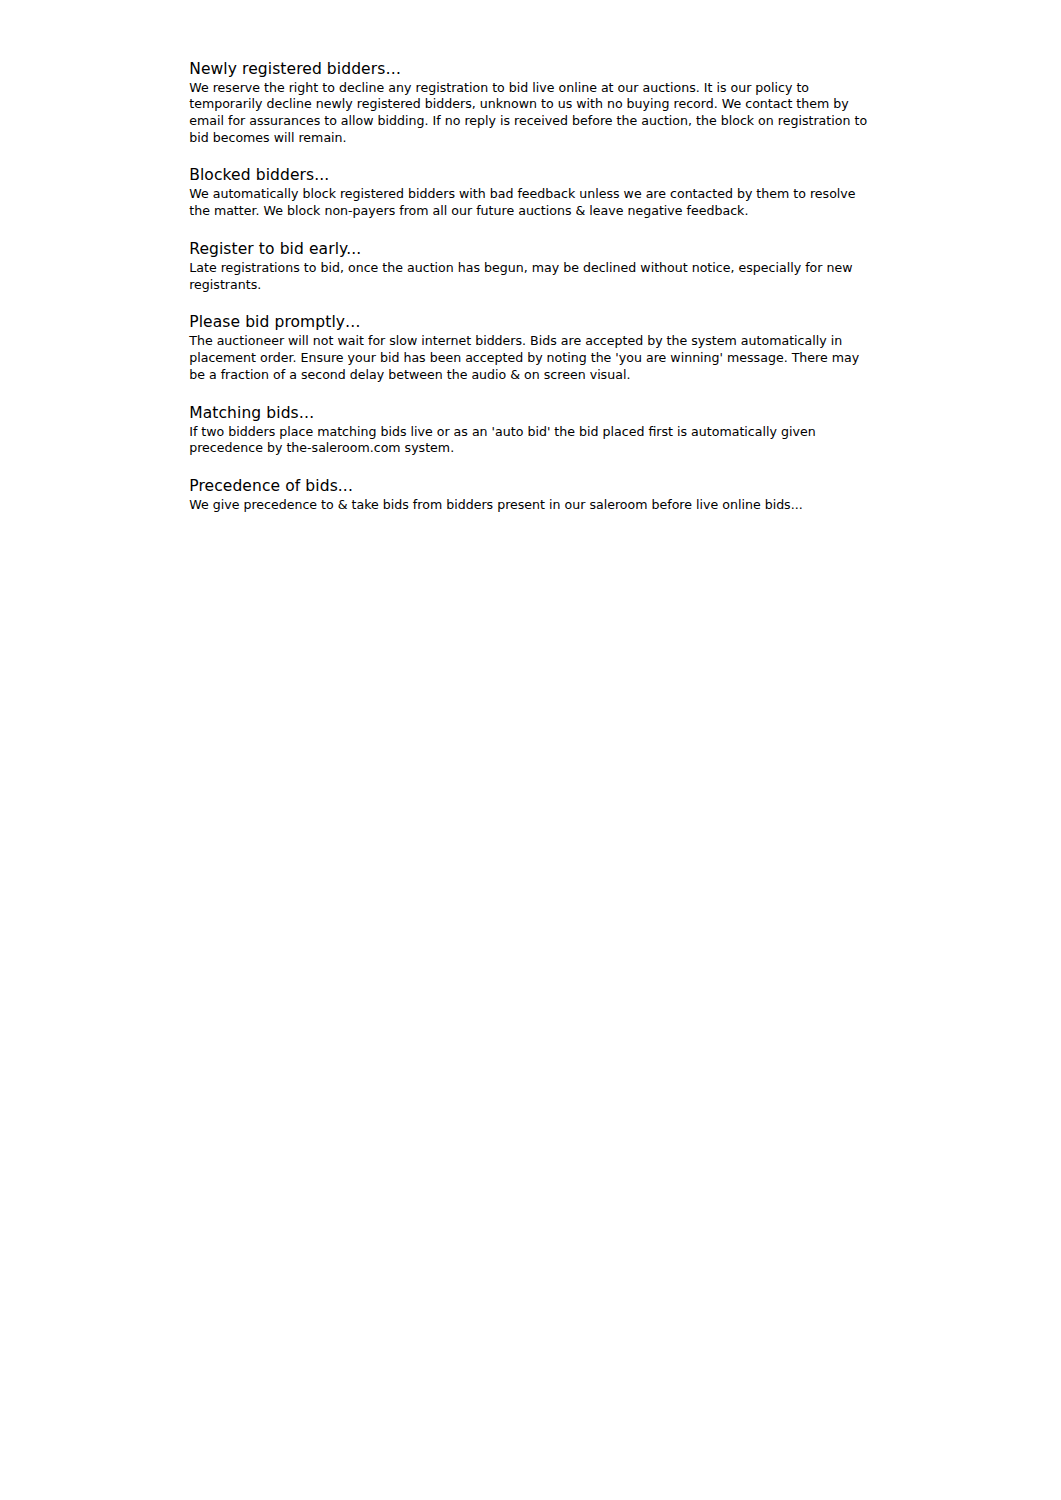Newly registered bidders…
We reserve the right to decline any registration to bid live online at our auctions. It is our policy to temporarily decline newly registered bidders, unknown to us with no buying record. We contact them by email for assurances to allow bidding. If no reply is received before the auction, the block on registration to bid becomes will remain.
Blocked bidders...
We automatically block registered bidders with bad feedback unless we are contacted by them to resolve the matter. We block non-payers from all our future auctions & leave negative feedback.
Register to bid early...
Late registrations to bid, once the auction has begun, may be declined without notice, especially for new registrants.
Please bid promptly…
The auctioneer will not wait for slow internet bidders. Bids are accepted by the system automatically in placement order. Ensure your bid has been accepted by noting the 'you are winning' message. There may be a fraction of a second delay between the audio & on screen visual.
Matching bids…
If two bidders place matching bids live or as an 'auto bid' the bid placed first is automatically given precedence by the-saleroom.com system.
Precedence of bids...
We give precedence to & take bids from bidders present in our saleroom before live online bids...